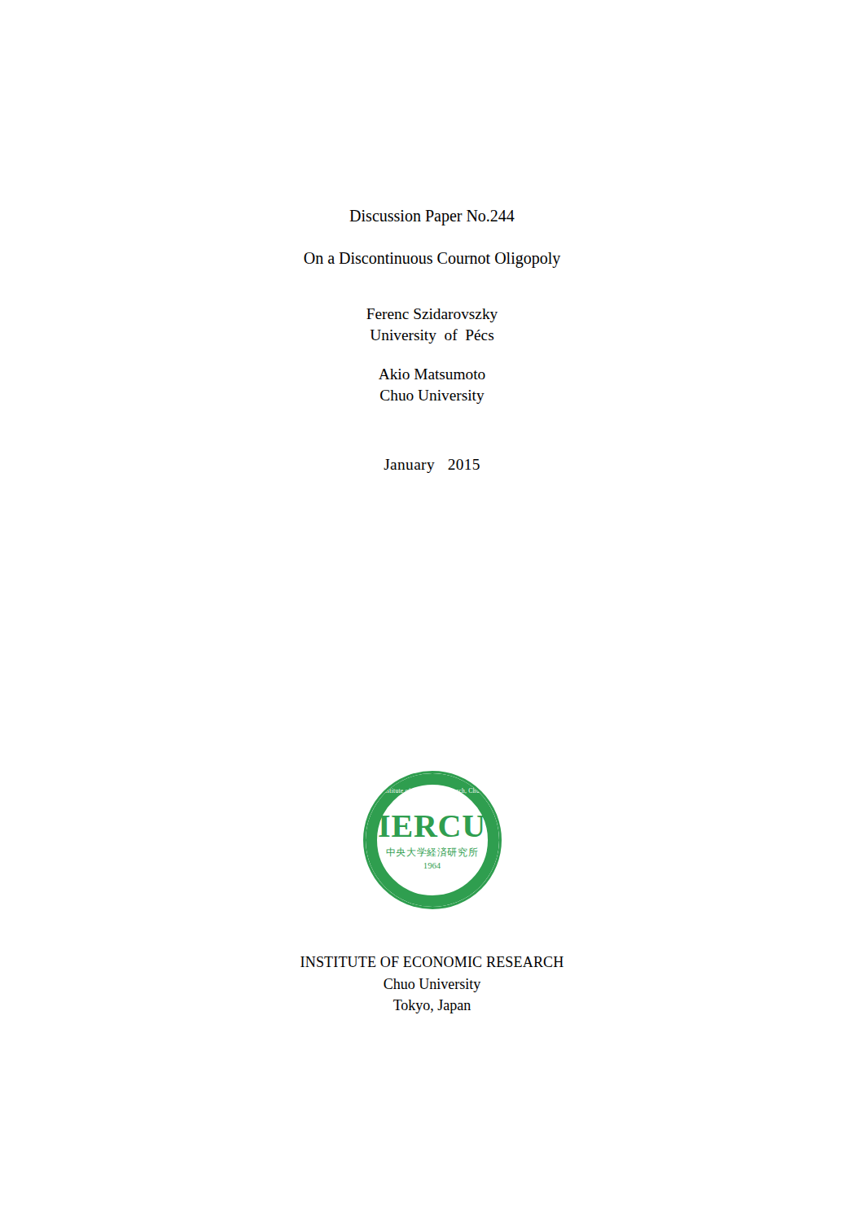Discussion Paper No.244
On a Discontinuous Cournot Oligopoly
Ferenc Szidarovszky
University of Pécs
Akio Matsumoto
Chuo University
January 2015
Institute of Economic Research, Chuo University
IERCU
中央大学経済研究所
1964
INSTITUTE OF ECONOMIC RESEARCH
Chuo University
Tokyo, Japan